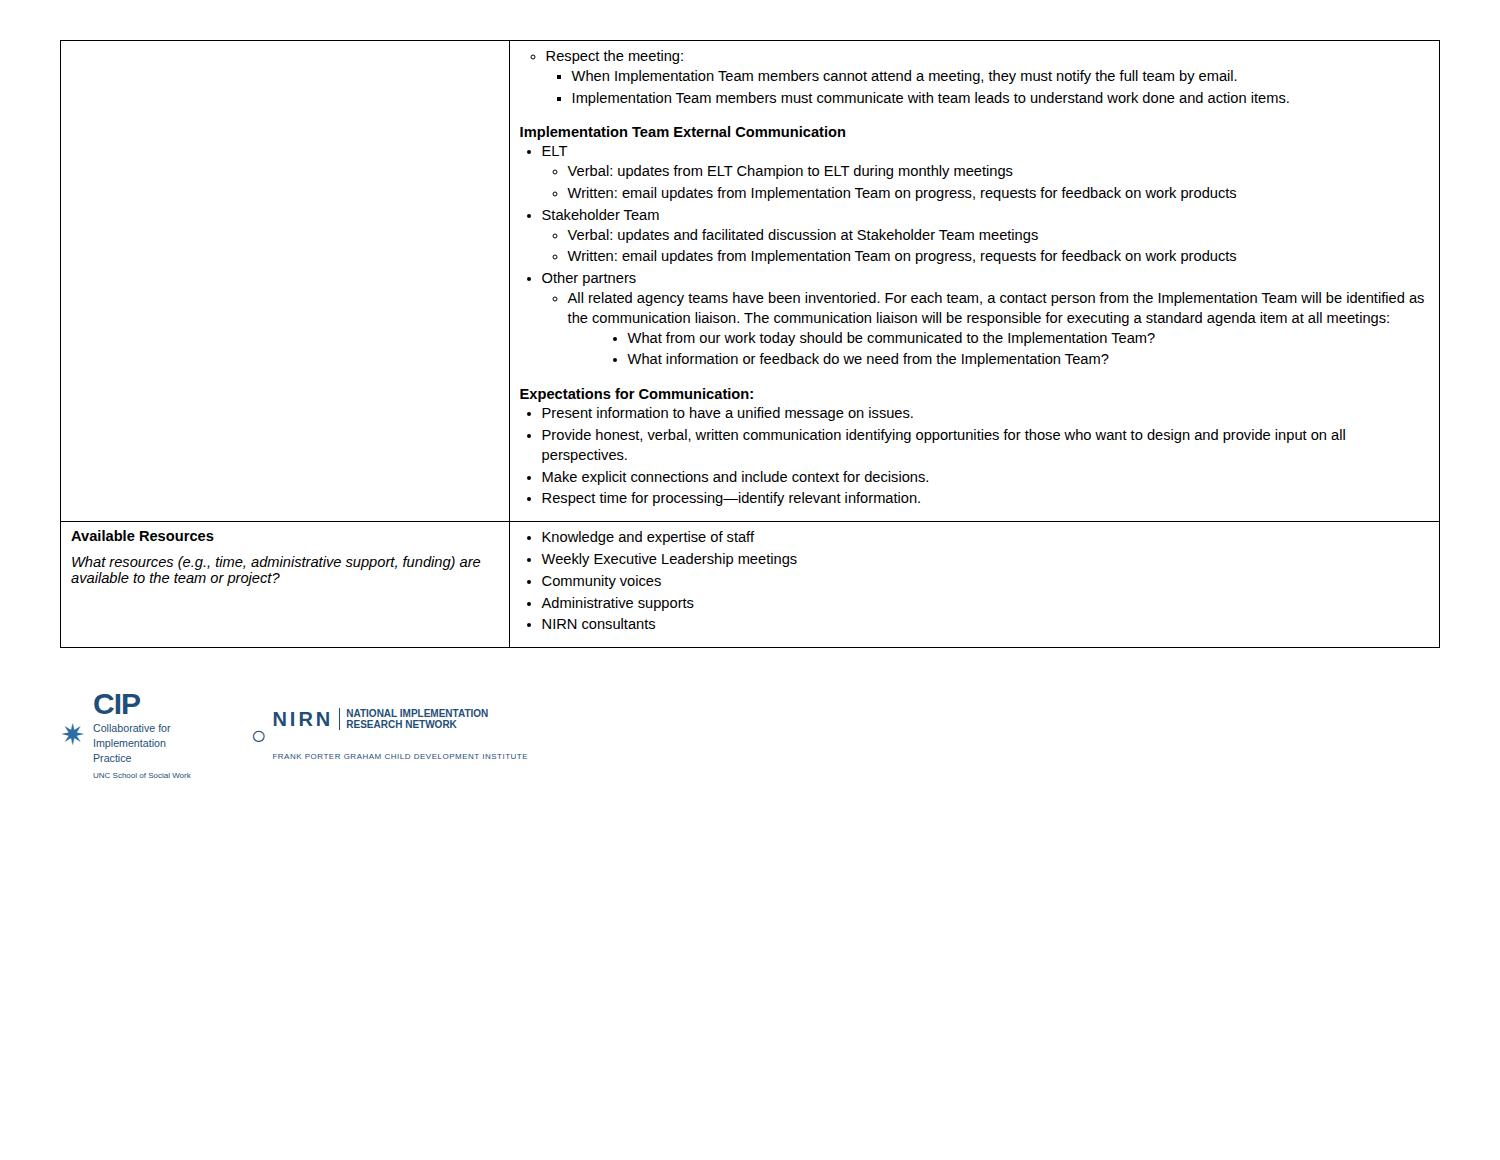| | Respect the meeting: When Implementation Team members cannot attend a meeting, they must notify the full team by email. Implementation Team members must communicate with team leads to understand work done and action items. Implementation Team External Communication ELT Verbal: updates from ELT Champion to ELT during monthly meetings Written: email updates from Implementation Team on progress, requests for feedback on work products Stakeholder Team Verbal: updates and facilitated discussion at Stakeholder Team meetings Written: email updates from Implementation Team on progress, requests for feedback on work products Other partners All related agency teams have been inventoried. For each team, a contact person from the Implementation Team will be identified as the communication liaison. The communication liaison will be responsible for executing a standard agenda item at all meetings: What from our work today should be communicated to the Implementation Team? What information or feedback do we need from the Implementation Team? Expectations for Communication: Present information to have a unified message on issues. Provide honest, verbal, written communication identifying opportunities for those who want to design and provide input on all perspectives. Make explicit connections and include context for decisions. Respect time for processing—identify relevant information. |
| Available Resources What resources (e.g., time, administrative support, funding) are available to the team or project? | Knowledge and expertise of staff Weekly Executive Leadership meetings Community voices Administrative supports NIRN consultants |
✷ CIP
Collaborative for
Implementation
Practice
UNC School of Social Work
○ NIRN NATIONAL IMPLEMENTATION
RESEARCH NETWORK
FRANK PORTER GRAHAM CHILD DEVELOPMENT INSTITUTE